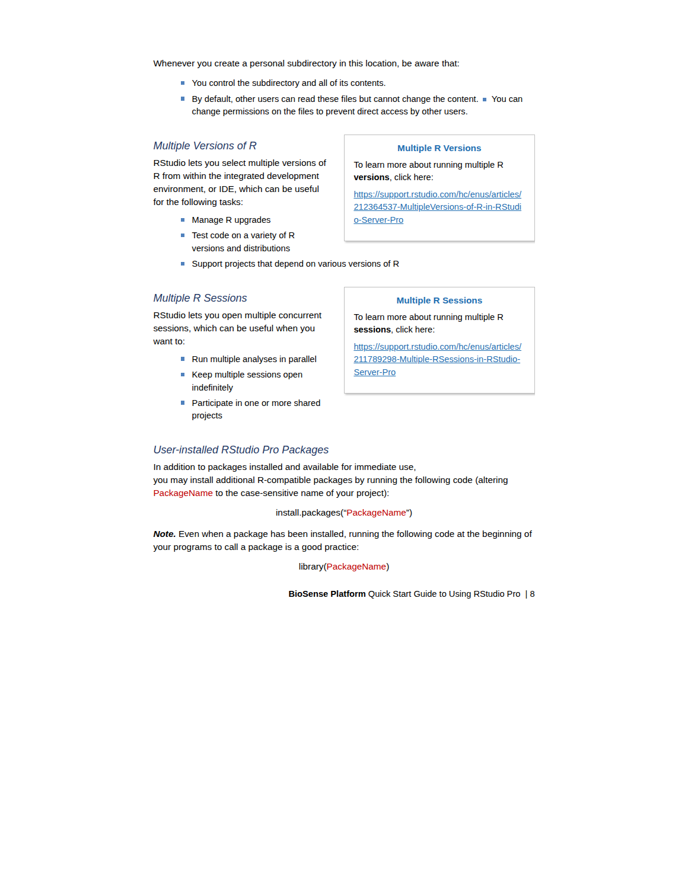Whenever you create a personal subdirectory in this location, be aware that:
You control the subdirectory and all of its contents.
By default, other users can read these files but cannot change the content. You can change permissions on the files to prevent direct access by other users.
Multiple R Versions
To learn more about running multiple R versions, click here:
https://support.rstudio.com/hc/enus/articles/212364537-MultipleVersions-of-R-in-RStudio-Server-Pro
Multiple Versions of R
RStudio lets you select multiple versions of R from within the integrated development environment, or IDE, which can be useful for the following tasks:
Manage R upgrades
Test code on a variety of R versions and distributions
Support projects that depend on various versions of R
Multiple R Sessions
To learn more about running multiple R sessions, click here:
https://support.rstudio.com/hc/enus/articles/211789298-Multiple-RSessions-in-RStudio-Server-Pro
Multiple R Sessions
RStudio lets you open multiple concurrent sessions, which can be useful when you want to:
Run multiple analyses in parallel
Keep multiple sessions open indefinitely
Participate in one or more shared projects
User-installed RStudio Pro Packages
In addition to packages installed and available for immediate use,
you may install additional R-compatible packages by running the following code (altering PackageName to the case-sensitive name of your project):
install.packages(“PackageName”)
Note. Even when a package has been installed, running the following code at the beginning of your programs to call a package is a good practice:
library(PackageName)
BioSense Platform Quick Start Guide to Using RStudio Pro | 8